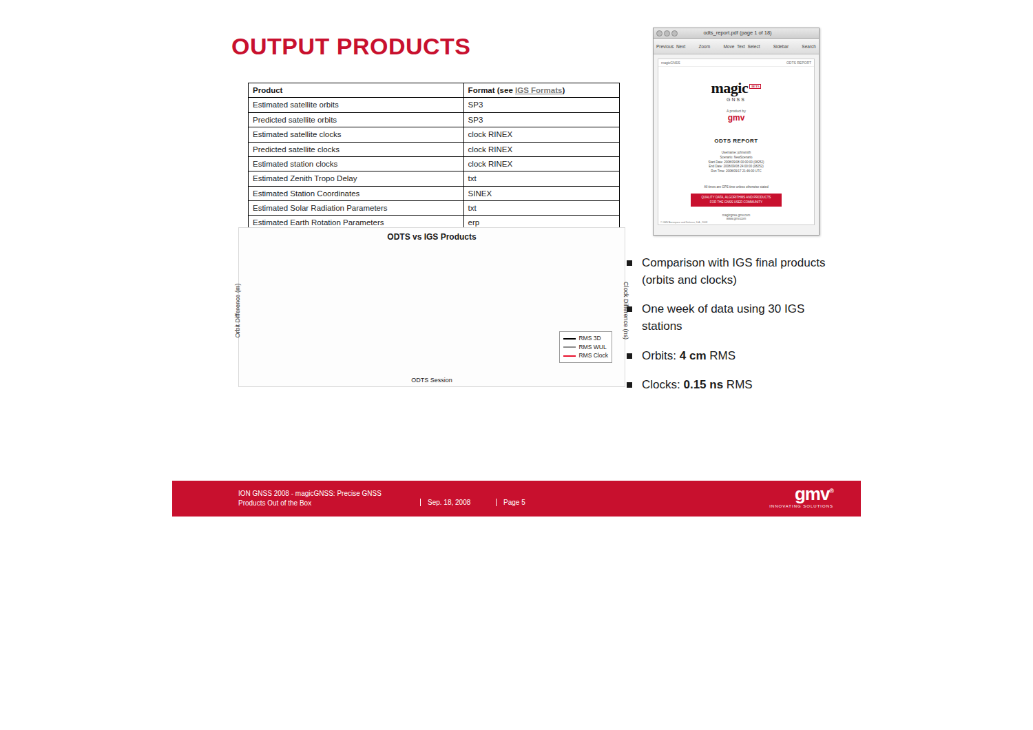OUTPUT PRODUCTS
| Product | Format (see IGS Formats ) |
| --- | --- |
| Estimated satellite orbits | SP3 |
| Predicted satellite orbits | SP3 |
| Estimated satellite clocks | clock RINEX |
| Predicted satellite clocks | clock RINEX |
| Estimated station clocks | clock RINEX |
| Estimated Zenith Tropo Delay | txt |
| Estimated Station Coordinates | SINEX |
| Estimated Solar Radiation Parameters | txt |
| Estimated Earth Rotation Parameters | erp |
ODTS vs IGS Products
Orbit Difference (m)
Clock Difference (ns)
ODTS Session
RMS 3D
RMS WUL
RMS Clock
odts_report.pdf (page 1 of 18)
Previous Next Zoom Move Text Select Sidebar Search
magicGNSS ODTS REPORT
magicBETA
GNSS
A product by
gmv
ODTS REPORT
Username: johnsmith
Scenario: NewScenario
Start Date: 2008/09/08 00:00:00 (08252)
End Date: 2008/09/08 24:00:00 (08252)
Run Time: 2008/09/17 21:46:00 UTC
All times are GPS time unless otherwise stated
QUALITY DATA, ALGORITHMS AND PRODUCTS
FOR THE GNSS USER COMMUNITY
magicgnss.gmv.com
www.gmv.com
© GMV Aerospace and Defence, S.A., 2008
Comparison with IGS final products (orbits and clocks)
One week of data using 30 IGS stations
Orbits: 4 cm RMS
Clocks: 0.15 ns RMS
ION GNSS 2008 - magicGNSS: Precise GNSS
Products Out of the Box
Sep. 18, 2008
Page 5
gmv®
INNOVATING SOLUTIONS